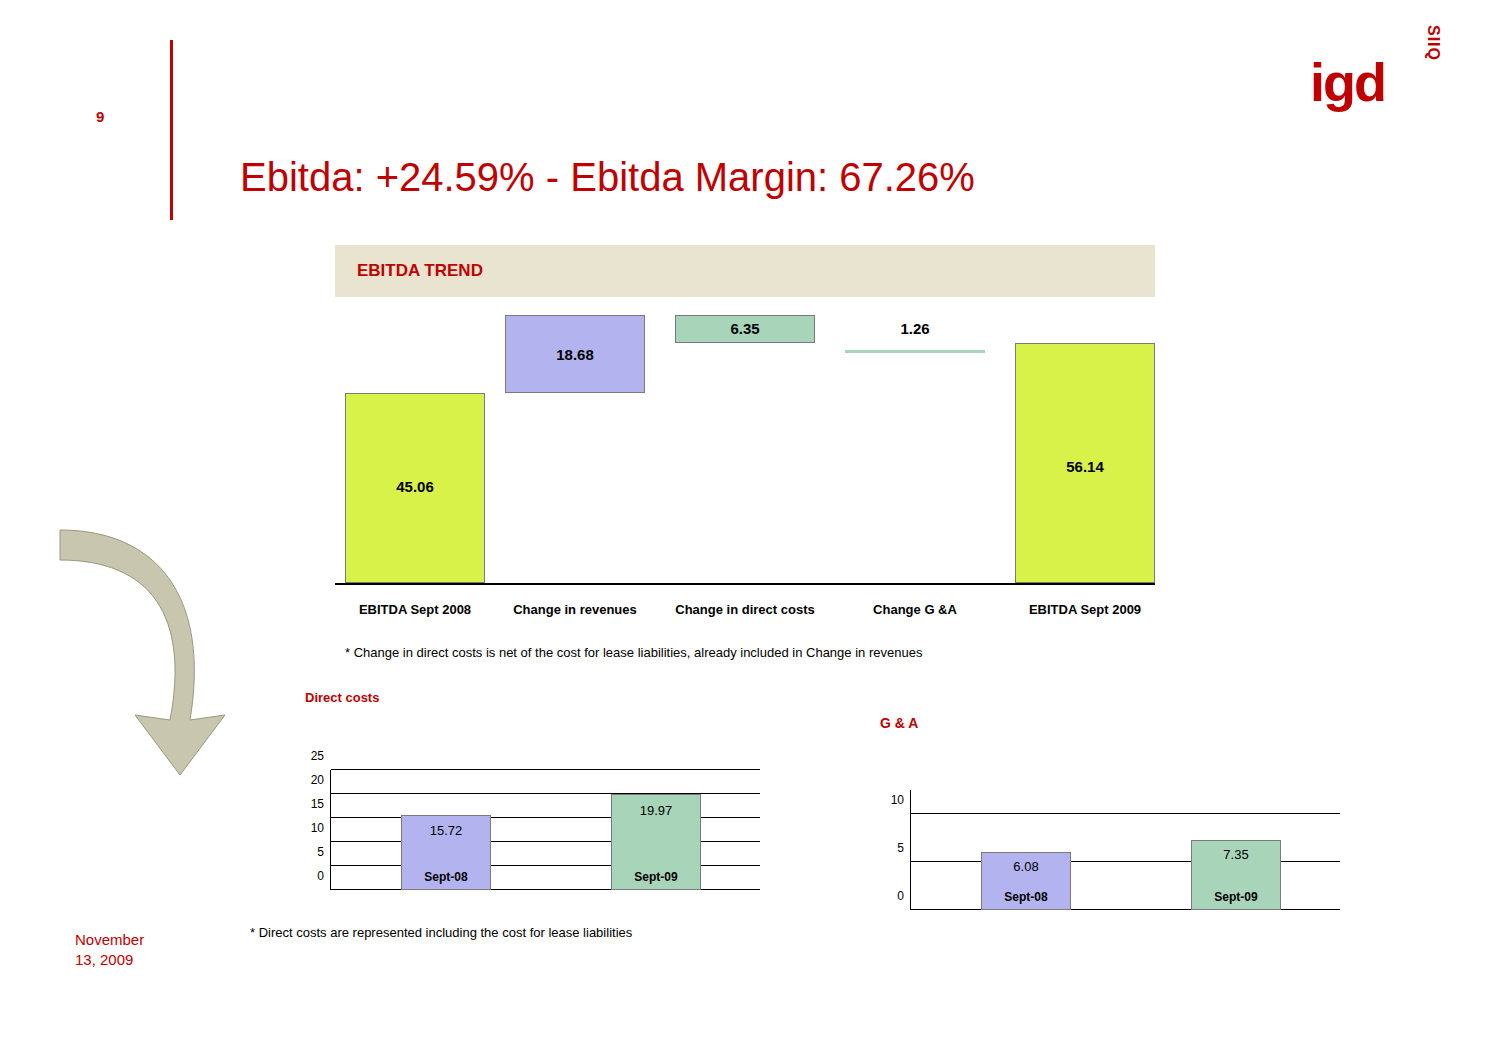9
igd
SIIQ
Ebitda: +24.59% - Ebitda Margin: 67.26%
EBITDA TREND
45.06
EBITDA Sept 2008
18.68
Change in revenues
6.35
Change in direct costs
1.26
Change G &A
56.14
EBITDA Sept 2009
* Change in direct costs is net of the cost for lease liabilities, already included in Change in revenues
Direct costs
G & A
15.72
Sept-08
19.97
Sept-09
0
5
10
15
20
25
6.08
Sept-08
7.35
Sept-09
0
5
10
* Direct costs are represented including the cost for lease liabilities
November
13, 2009